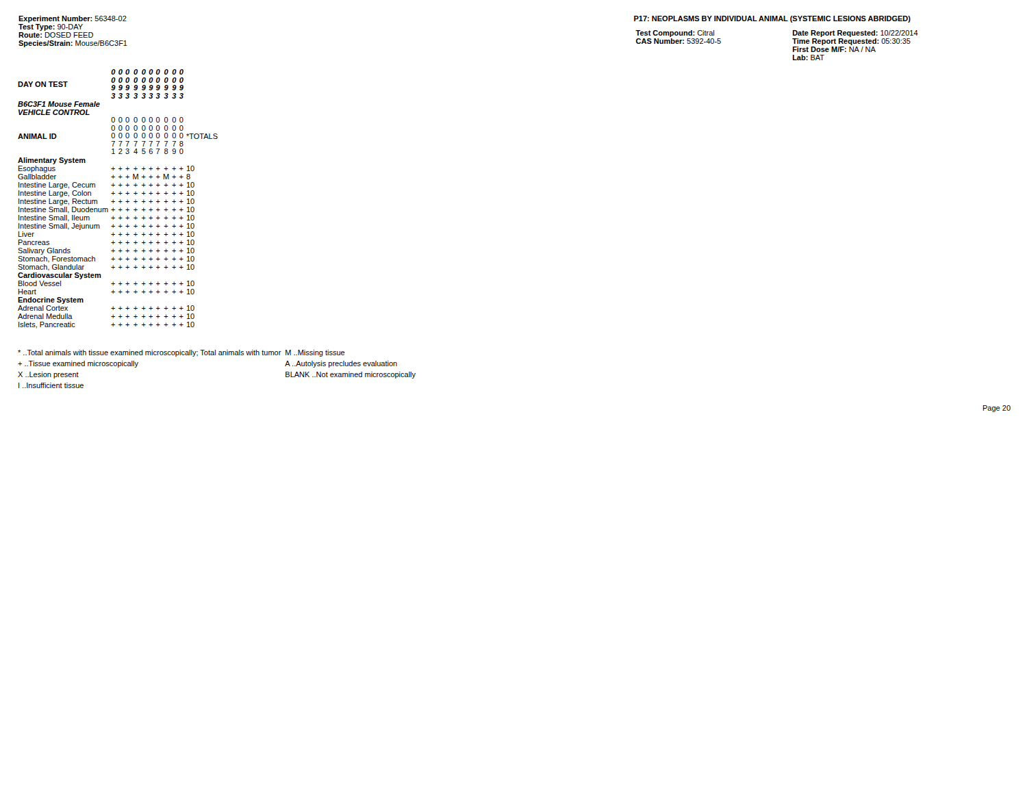| Experiment Number: 56348-02 Test Type: 90-DAY Route: DOSED FEED Species/Strain: Mouse/B6C3F1 | P17: NEOPLASMS BY INDIVIDUAL ANIMAL (SYSTEMIC LESIONS ABRIDGED) / Test Compound: Citral CAS Number: 5392-40-5 / Date Report Requested: 10/22/2014 Time Report Requested: 05:30:35 First Dose M/F: NA / NA Lab: BAT / |
| DAY ON TEST | 0 0 9 3 | 0 0 9 3 | 0 0 9 3 | 0 0 9 3 | 0 0 9 3 | 0 0 9 3 | 0 0 9 3 | 0 0 9 3 | 0 0 9 3 | 0 0 9 3 | |
| B6C3F1 Mouse Female | |
| VEHICLE CONTROL | |
| ANIMAL ID | 0 0 0 7 1 | 0 0 0 7 2 | 0 0 0 7 3 | 0 0 0 7 4 | 0 0 0 7 5 | 0 0 0 7 6 | 0 0 0 7 7 | 0 0 0 7 8 | 0 0 0 7 9 | 0 0 0 8 0 | *TOTALS |
| Alimentary System |
| Esophagus | + | + | + | + | + | + | + | + | + | + | 10 |
| Gallbladder | + | + | + | M | + | + | + | M | + | + | 8 |
| Intestine Large, Cecum | + | + | + | + | + | + | + | + | + | + | 10 |
| Intestine Large, Colon | + | + | + | + | + | + | + | + | + | + | 10 |
| Intestine Large, Rectum | + | + | + | + | + | + | + | + | + | + | 10 |
| Intestine Small, Duodenum | + | + | + | + | + | + | + | + | + | + | 10 |
| Intestine Small, Ileum | + | + | + | + | + | + | + | + | + | + | 10 |
| Intestine Small, Jejunum | + | + | + | + | + | + | + | + | + | + | 10 |
| Liver | + | + | + | + | + | + | + | + | + | + | 10 |
| Pancreas | + | + | + | + | + | + | + | + | + | + | 10 |
| Salivary Glands | + | + | + | + | + | + | + | + | + | + | 10 |
| Stomach, Forestomach | + | + | + | + | + | + | + | + | + | + | 10 |
| Stomach, Glandular | + | + | + | + | + | + | + | + | + | + | 10 |
| Cardiovascular System |
| Blood Vessel | + | + | + | + | + | + | + | + | + | + | 10 |
| Heart | + | + | + | + | + | + | + | + | + | + | 10 |
| Endocrine System |
| Adrenal Cortex | + | + | + | + | + | + | + | + | + | + | 10 |
| Adrenal Medulla | + | + | + | + | + | + | + | + | + | + | 10 |
| Islets, Pancreatic | + | + | + | + | + | + | + | + | + | + | 10 |
| * ..Total animals with tissue examined microscopically; Total animals with tumor | M ..Missing tissue |
| + ..Tissue examined microscopically | A ..Autolysis precludes evaluation |
| X ..Lesion present | BLANK ..Not examined microscopically |
| I ..Insufficient tissue | |
Page 20